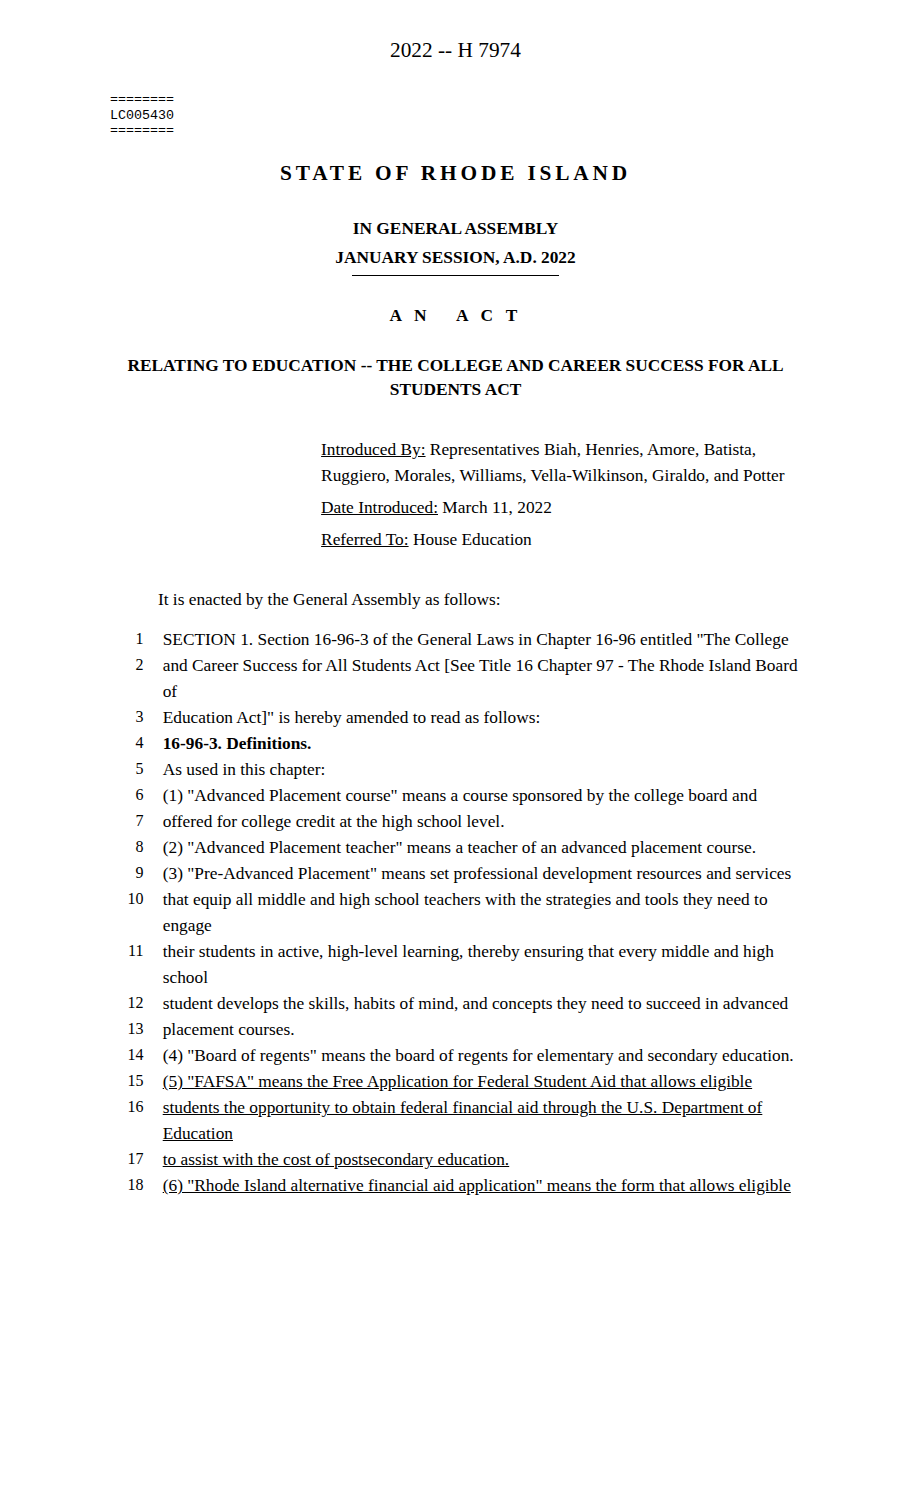2022 -- H 7974
========
LC005430
========
STATE OF RHODE ISLAND
IN GENERAL ASSEMBLY
JANUARY SESSION, A.D. 2022
A N A C T
RELATING TO EDUCATION -- THE COLLEGE AND CAREER SUCCESS FOR ALL
STUDENTS ACT
Introduced By: Representatives Biah, Henries, Amore, Batista, Ruggiero, Morales, Williams, Vella-Wilkinson, Giraldo, and Potter
Date Introduced: March 11, 2022
Referred To: House Education
It is enacted by the General Assembly as follows:
SECTION 1. Section 16-96-3 of the General Laws in Chapter 16-96 entitled "The College
and Career Success for All Students Act [See Title 16 Chapter 97 - The Rhode Island Board of
Education Act]" is hereby amended to read as follows:
16-96-3. Definitions.
As used in this chapter:
(1) "Advanced Placement course" means a course sponsored by the college board and
offered for college credit at the high school level.
(2) "Advanced Placement teacher" means a teacher of an advanced placement course.
(3) "Pre-Advanced Placement" means set professional development resources and services
that equip all middle and high school teachers with the strategies and tools they need to engage
their students in active, high-level learning, thereby ensuring that every middle and high school
student develops the skills, habits of mind, and concepts they need to succeed in advanced
placement courses.
(4) "Board of regents" means the board of regents for elementary and secondary education.
(5) "FAFSA" means the Free Application for Federal Student Aid that allows eligible
students the opportunity to obtain federal financial aid through the U.S. Department of Education
to assist with the cost of postsecondary education.
(6) "Rhode Island alternative financial aid application" means the form that allows eligible